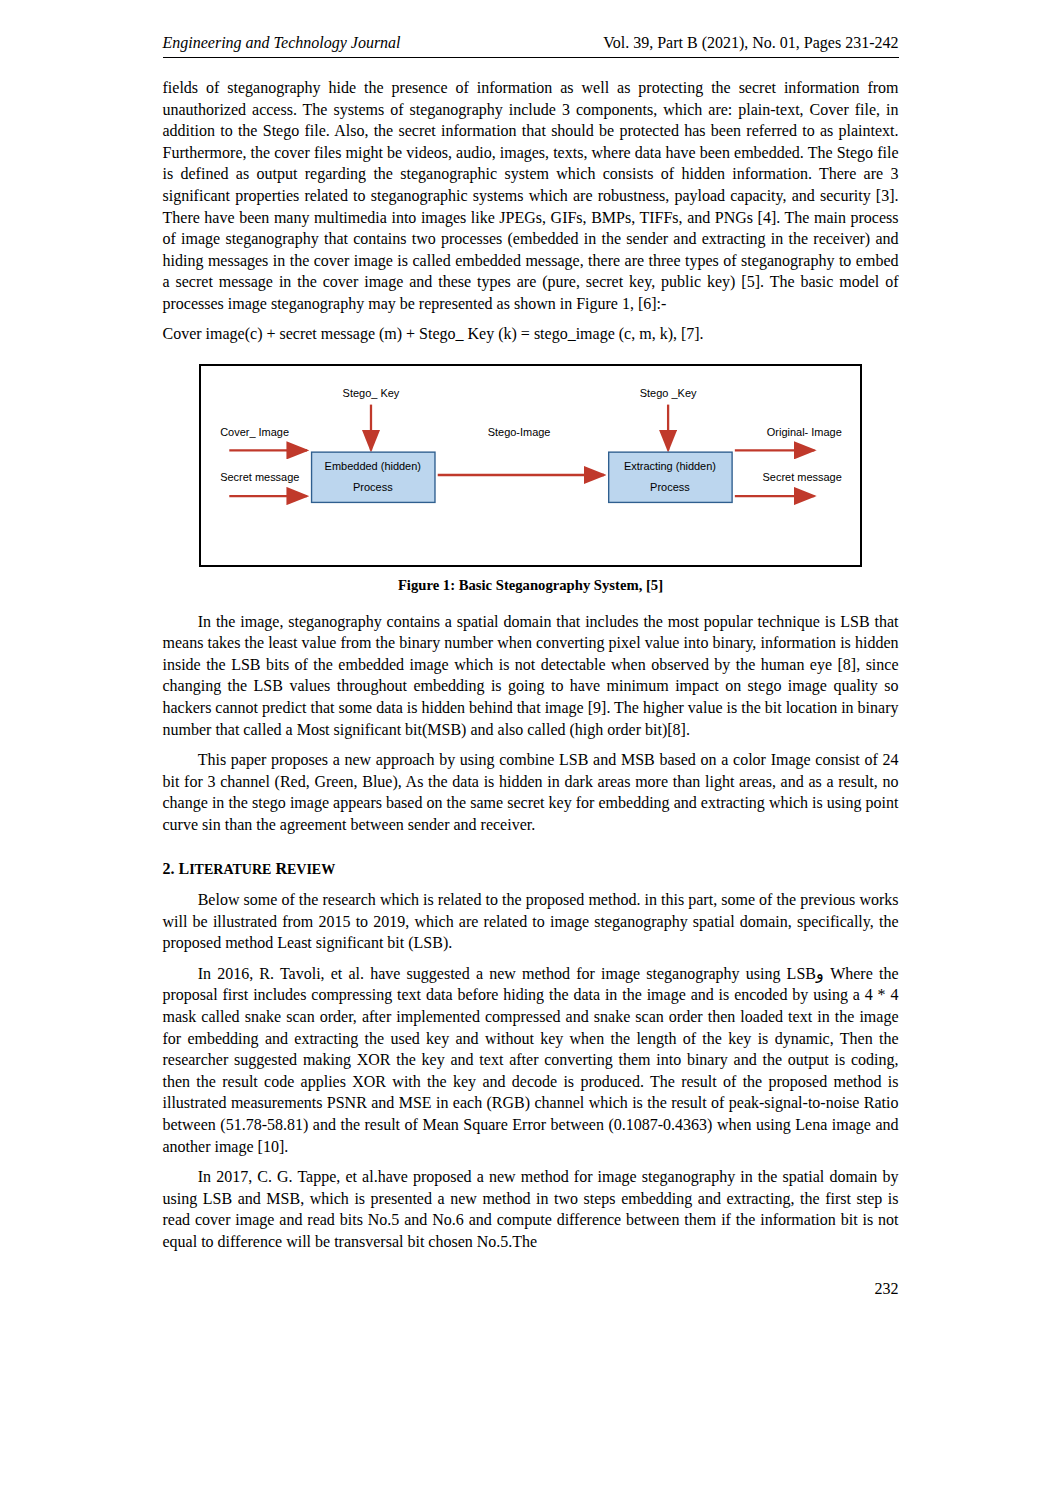Engineering and Technology Journal Vol. 39, Part B (2021), No. 01, Pages 231-242
fields of steganography hide the presence of information as well as protecting the secret information from unauthorized access. The systems of steganography include 3 components, which are: plain-text, Cover file, in addition to the Stego file. Also, the secret information that should be protected has been referred to as plaintext. Furthermore, the cover files might be videos, audio, images, texts, where data have been embedded. The Stego file is defined as output regarding the steganographic system which consists of hidden information. There are 3 significant properties related to steganographic systems which are robustness, payload capacity, and security [3]. There have been many multimedia into images like JPEGs, GIFs, BMPs, TIFFs, and PNGs [4]. The main process of image steganography that contains two processes (embedded in the sender and extracting in the receiver) and hiding messages in the cover image is called embedded message, there are three types of steganography to embed a secret message in the cover image and these types are (pure, secret key, public key) [5]. The basic model of processes image steganography may be represented as shown in Figure 1, [6]:-
Cover image(c) + secret message (m) + Stego_ Key (k) = stego_image (c, m, k), [7].
Stego_ Key Stego _Key Cover_ Image Secret message Original- Image Secret message Stego-Image Embedded (hidden) Process Extracting (hidden) Process
Figure 1: Basic Steganography System, [5]
In the image, steganography contains a spatial domain that includes the most popular technique is LSB that means takes the least value from the binary number when converting pixel value into binary, information is hidden inside the LSB bits of the embedded image which is not detectable when observed by the human eye [8], since changing the LSB values throughout embedding is going to have minimum impact on stego image quality so hackers cannot predict that some data is hidden behind that image [9]. The higher value is the bit location in binary number that called a Most significant bit(MSB) and also called (high order bit)[8].
This paper proposes a new approach by using combine LSB and MSB based on a color Image consist of 24 bit for 3 channel (Red, Green, Blue), As the data is hidden in dark areas more than light areas, and as a result, no change in the stego image appears based on the same secret key for embedding and extracting which is using point curve sin than the agreement between sender and receiver.
2. LITERATURE REVIEW
Below some of the research which is related to the proposed method. in this part, some of the previous works will be illustrated from 2015 to 2019, which are related to image steganography spatial domain, specifically, the proposed method Least significant bit (LSB).
In 2016, R. Tavoli, et al. have suggested a new method for image steganography using LSBو Where the proposal first includes compressing text data before hiding the data in the image and is encoded by using a 4 * 4 mask called snake scan order, after implemented compressed and snake scan order then loaded text in the image for embedding and extracting the used key and without key when the length of the key is dynamic, Then the researcher suggested making XOR the key and text after converting them into binary and the output is coding, then the result code applies XOR with the key and decode is produced. The result of the proposed method is illustrated measurements PSNR and MSE in each (RGB) channel which is the result of peak-signal-to-noise Ratio between (51.78-58.81) and the result of Mean Square Error between (0.1087-0.4363) when using Lena image and another image [10].
In 2017, C. G. Tappe, et al.have proposed a new method for image steganography in the spatial domain by using LSB and MSB, which is presented a new method in two steps embedding and extracting, the first step is read cover image and read bits No.5 and No.6 and compute difference between them if the information bit is not equal to difference will be transversal bit chosen No.5.The
232